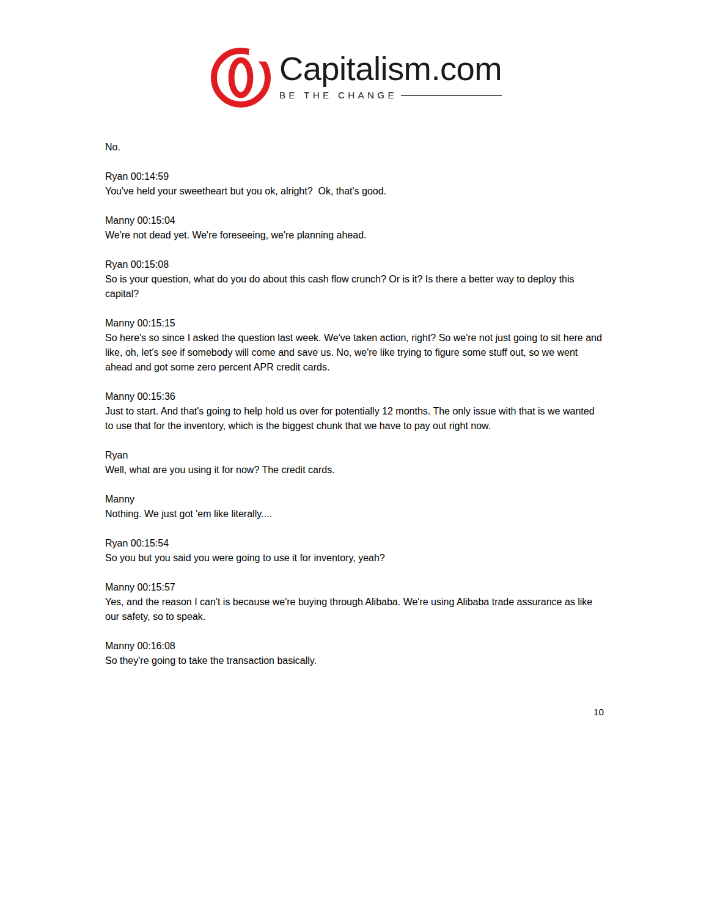Capitalism.com
BE THE CHANGE
No.
Ryan 00:14:59
You've held your sweetheart but you ok, alright? Ok, that's good.
Manny 00:15:04
We're not dead yet. We're foreseeing, we're planning ahead.
Ryan 00:15:08
So is your question, what do you do about this cash flow crunch? Or is it? Is there a better way to deploy this capital?
Manny 00:15:15
So here's so since I asked the question last week. We've taken action, right? So we're not just going to sit here and like, oh, let's see if somebody will come and save us. No, we're like trying to figure some stuff out, so we went ahead and got some zero percent APR credit cards.
Manny 00:15:36
Just to start. And that's going to help hold us over for potentially 12 months. The only issue with that is we wanted to use that for the inventory, which is the biggest chunk that we have to pay out right now.
Ryan
Well, what are you using it for now? The credit cards.
Manny
Nothing. We just got 'em like literally....
Ryan 00:15:54
So you but you said you were going to use it for inventory, yeah?
Manny 00:15:57
Yes, and the reason I can't is because we're buying through Alibaba. We're using Alibaba trade assurance as like our safety, so to speak.
Manny 00:16:08
So they're going to take the transaction basically.
10